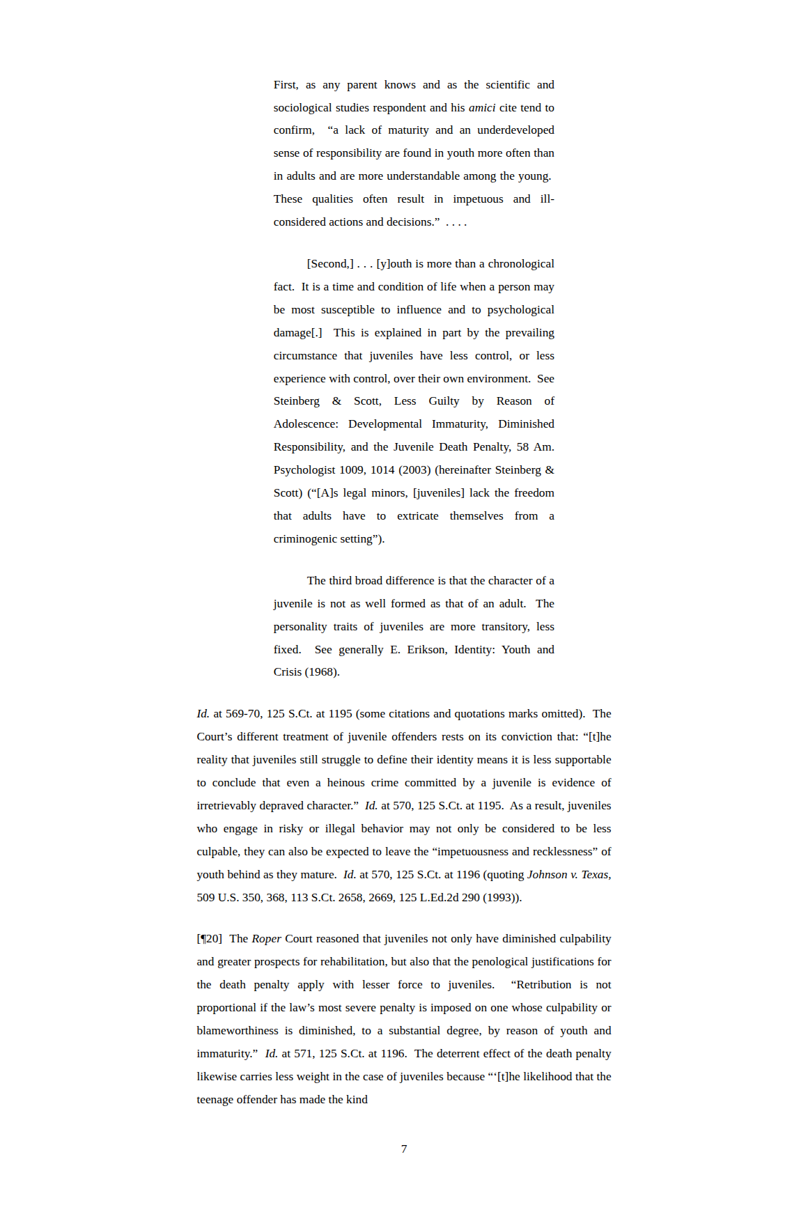First, as any parent knows and as the scientific and sociological studies respondent and his amici cite tend to confirm, “a lack of maturity and an underdeveloped sense of responsibility are found in youth more often than in adults and are more understandable among the young. These qualities often result in impetuous and ill-considered actions and decisions.” . . . .
[Second,] . . . [y]outh is more than a chronological fact. It is a time and condition of life when a person may be most susceptible to influence and to psychological damage[.] This is explained in part by the prevailing circumstance that juveniles have less control, or less experience with control, over their own environment. See Steinberg & Scott, Less Guilty by Reason of Adolescence: Developmental Immaturity, Diminished Responsibility, and the Juvenile Death Penalty, 58 Am. Psychologist 1009, 1014 (2003) (hereinafter Steinberg & Scott) (“[A]s legal minors, [juveniles] lack the freedom that adults have to extricate themselves from a criminogenic setting”).
The third broad difference is that the character of a juvenile is not as well formed as that of an adult. The personality traits of juveniles are more transitory, less fixed. See generally E. Erikson, Identity: Youth and Crisis (1968).
Id. at 569-70, 125 S.Ct. at 1195 (some citations and quotations marks omitted). The Court’s different treatment of juvenile offenders rests on its conviction that: “[t]he reality that juveniles still struggle to define their identity means it is less supportable to conclude that even a heinous crime committed by a juvenile is evidence of irretrievably depraved character.” Id. at 570, 125 S.Ct. at 1195. As a result, juveniles who engage in risky or illegal behavior may not only be considered to be less culpable, they can also be expected to leave the “impetuousness and recklessness” of youth behind as they mature. Id. at 570, 125 S.Ct. at 1196 (quoting Johnson v. Texas, 509 U.S. 350, 368, 113 S.Ct. 2658, 2669, 125 L.Ed.2d 290 (1993)).
[¶20] The Roper Court reasoned that juveniles not only have diminished culpability and greater prospects for rehabilitation, but also that the penological justifications for the death penalty apply with lesser force to juveniles. “Retribution is not proportional if the law’s most severe penalty is imposed on one whose culpability or blameworthiness is diminished, to a substantial degree, by reason of youth and immaturity.” Id. at 571, 125 S.Ct. at 1196. The deterrent effect of the death penalty likewise carries less weight in the case of juveniles because “‘[t]he likelihood that the teenage offender has made the kind
7